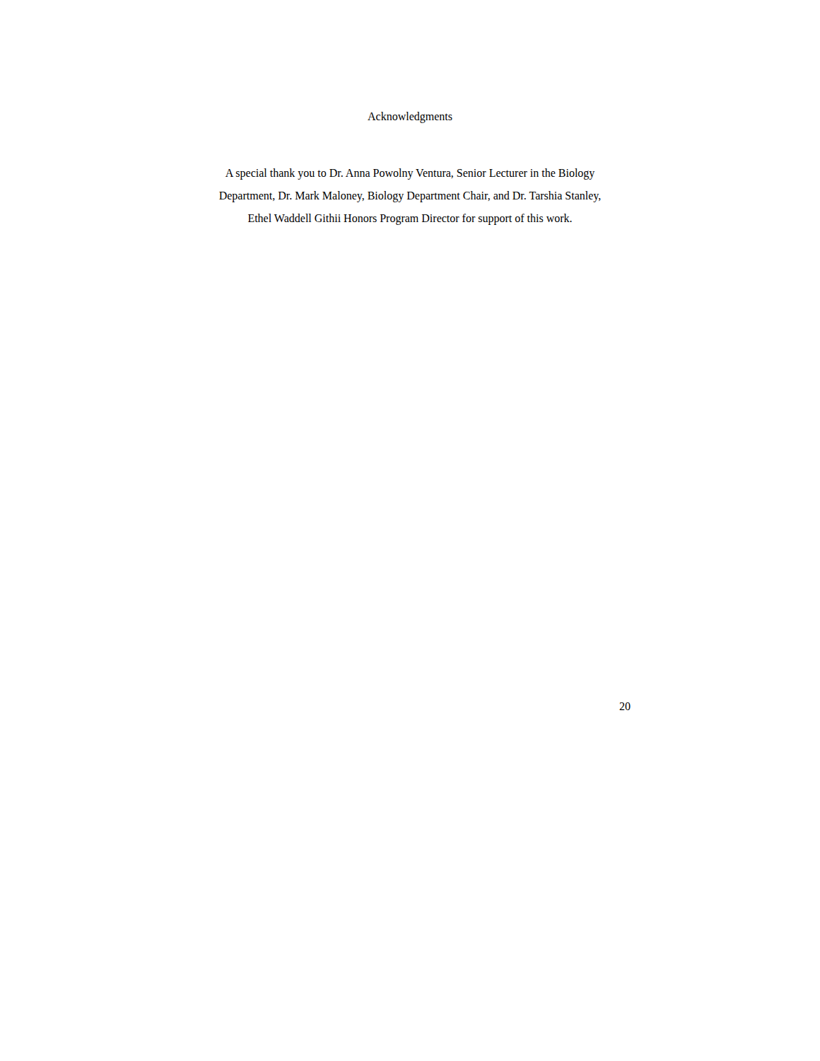Acknowledgments
A special thank you to Dr. Anna Powolny Ventura, Senior Lecturer in the Biology Department, Dr. Mark Maloney, Biology Department Chair, and Dr. Tarshia Stanley, Ethel Waddell Githii Honors Program Director for support of this work.
20